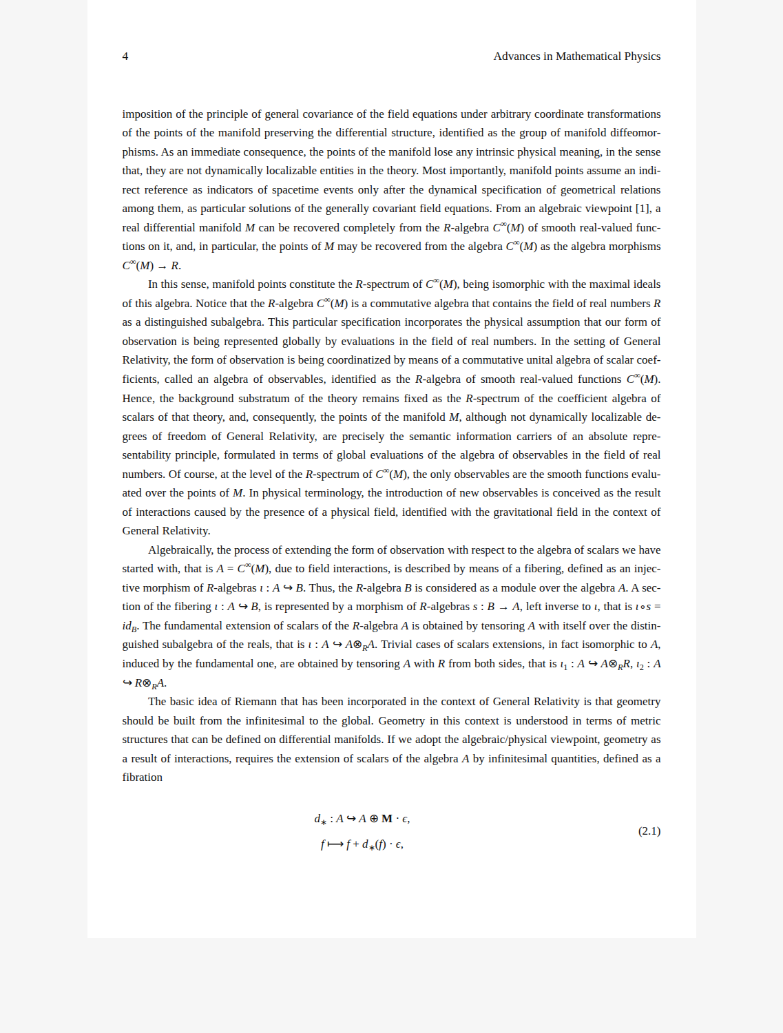4 Advances in Mathematical Physics
imposition of the principle of general covariance of the field equations under arbitrary coordinate transformations of the points of the manifold preserving the differential structure, identified as the group of manifold diffeomorphisms. As an immediate consequence, the points of the manifold lose any intrinsic physical meaning, in the sense that, they are not dynamically localizable entities in the theory. Most importantly, manifold points assume an indirect reference as indicators of spacetime events only after the dynamical specification of geometrical relations among them, as particular solutions of the generally covariant field equations. From an algebraic viewpoint [1], a real differential manifold M can be recovered completely from the R-algebra C∞(M) of smooth real-valued functions on it, and, in particular, the points of M may be recovered from the algebra C∞(M) as the algebra morphisms C∞(M) → R.
In this sense, manifold points constitute the R-spectrum of C∞(M), being isomorphic with the maximal ideals of this algebra. Notice that the R-algebra C∞(M) is a commutative algebra that contains the field of real numbers R as a distinguished subalgebra. This particular specification incorporates the physical assumption that our form of observation is being represented globally by evaluations in the field of real numbers. In the setting of General Relativity, the form of observation is being coordinatized by means of a commutative unital algebra of scalar coefficients, called an algebra of observables, identified as the R-algebra of smooth real-valued functions C∞(M). Hence, the background substratum of the theory remains fixed as the R-spectrum of the coefficient algebra of scalars of that theory, and, consequently, the points of the manifold M, although not dynamically localizable degrees of freedom of General Relativity, are precisely the semantic information carriers of an absolute representability principle, formulated in terms of global evaluations of the algebra of observables in the field of real numbers. Of course, at the level of the R-spectrum of C∞(M), the only observables are the smooth functions evaluated over the points of M. In physical terminology, the introduction of new observables is conceived as the result of interactions caused by the presence of a physical field, identified with the gravitational field in the context of General Relativity.
Algebraically, the process of extending the form of observation with respect to the algebra of scalars we have started with, that is A = C∞(M), due to field interactions, is described by means of a fibering, defined as an injective morphism of R-algebras ι : A ↪ B. Thus, the R-algebra B is considered as a module over the algebra A. A section of the fibering ι : A ↪ B, is represented by a morphism of R-algebras s : B → A, left inverse to ι, that is ι∘s = idB. The fundamental extension of scalars of the R-algebra A is obtained by tensoring A with itself over the distinguished subalgebra of the reals, that is ι : A ↪ A⊗RA. Trivial cases of scalars extensions, in fact isomorphic to A, induced by the fundamental one, are obtained by tensoring A with R from both sides, that is ι1 : A ↪ A⊗RR, ι2 : A ↪ R⊗RA.
The basic idea of Riemann that has been incorporated in the context of General Relativity is that geometry should be built from the infinitesimal to the global. Geometry in this context is understood in terms of metric structures that can be defined on differential manifolds. If we adopt the algebraic/physical viewpoint, geometry as a result of interactions, requires the extension of scalars of the algebra A by infinitesimal quantities, defined as a fibration
d∗ : A ↪ A ⊕ M · ϵ, f ⟼ f + d∗(f) · ϵ,
(2.1)